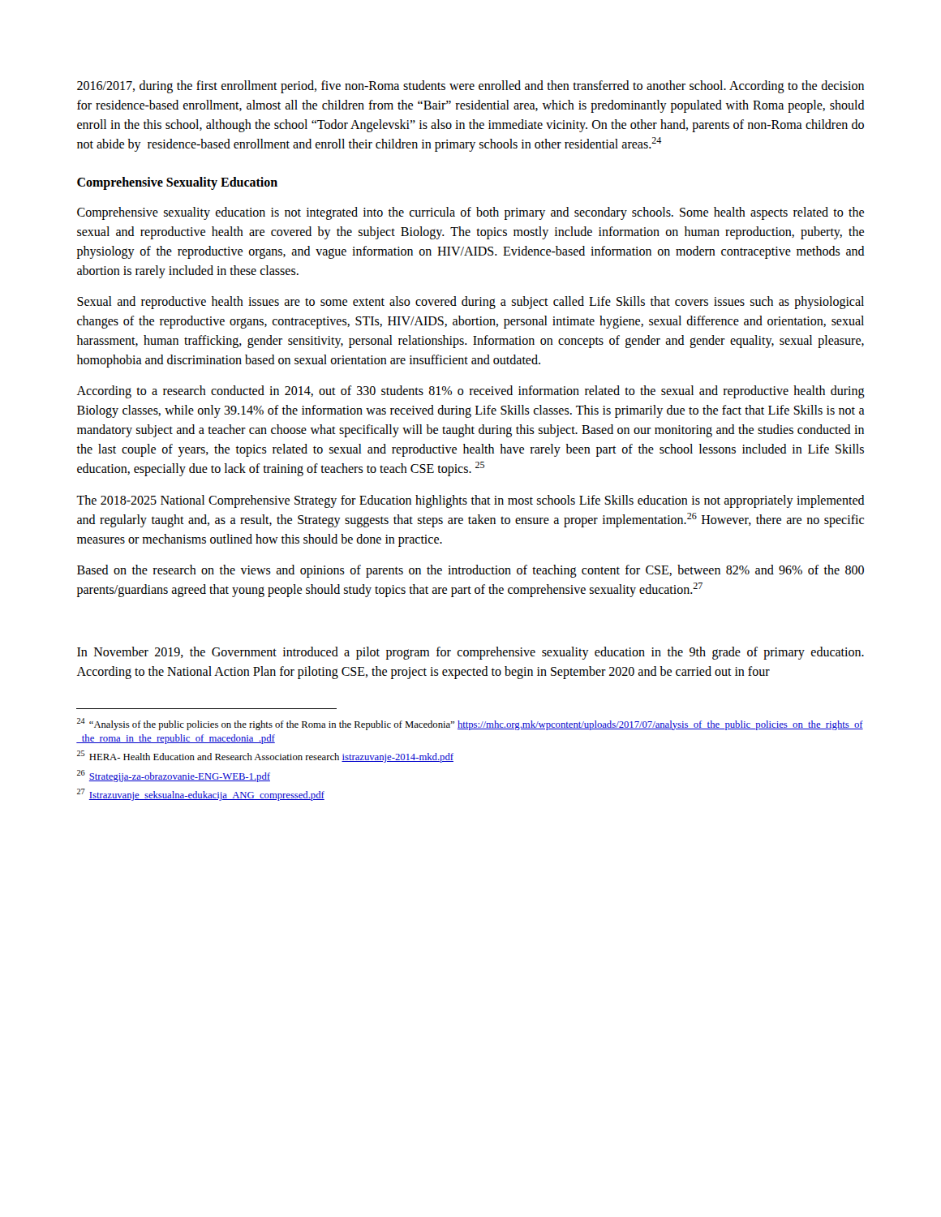2016/2017, during the first enrollment period, five non-Roma students were enrolled and then transferred to another school. According to the decision for residence-based enrollment, almost all the children from the “Bair” residential area, which is predominantly populated with Roma people, should enroll in the this school, although the school “Todor Angelevski” is also in the immediate vicinity. On the other hand, parents of non-Roma children do not abide by residence-based enrollment and enroll their children in primary schools in other residential areas.24
Comprehensive Sexuality Education
Comprehensive sexuality education is not integrated into the curricula of both primary and secondary schools. Some health aspects related to the sexual and reproductive health are covered by the subject Biology. The topics mostly include information on human reproduction, puberty, the physiology of the reproductive organs, and vague information on HIV/AIDS. Evidence-based information on modern contraceptive methods and abortion is rarely included in these classes.
Sexual and reproductive health issues are to some extent also covered during a subject called Life Skills that covers issues such as physiological changes of the reproductive organs, contraceptives, STIs, HIV/AIDS, abortion, personal intimate hygiene, sexual difference and orientation, sexual harassment, human trafficking, gender sensitivity, personal relationships. Information on concepts of gender and gender equality, sexual pleasure, homophobia and discrimination based on sexual orientation are insufficient and outdated.
According to a research conducted in 2014, out of 330 students 81% o received information related to the sexual and reproductive health during Biology classes, while only 39.14% of the information was received during Life Skills classes. This is primarily due to the fact that Life Skills is not a mandatory subject and a teacher can choose what specifically will be taught during this subject. Based on our monitoring and the studies conducted in the last couple of years, the topics related to sexual and reproductive health have rarely been part of the school lessons included in Life Skills education, especially due to lack of training of teachers to teach CSE topics. 25
The 2018-2025 National Comprehensive Strategy for Education highlights that in most schools Life Skills education is not appropriately implemented and regularly taught and, as a result, the Strategy suggests that steps are taken to ensure a proper implementation.26 However, there are no specific measures or mechanisms outlined how this should be done in practice.
Based on the research on the views and opinions of parents on the introduction of teaching content for CSE, between 82% and 96% of the 800 parents/guardians agreed that young people should study topics that are part of the comprehensive sexuality education.27
In November 2019, the Government introduced a pilot program for comprehensive sexuality education in the 9th grade of primary education. According to the National Action Plan for piloting CSE, the project is expected to begin in September 2020 and be carried out in four
24 “Analysis of the public policies on the rights of the Roma in the Republic of Macedonia” https://mhc.org.mk/wpcontent/uploads/2017/07/analysis_of_the_public_policies_on_the_rights_of_the_roma_in_the_republic_of_macedonia_.pdf
25 HERA- Health Education and Research Association research istrazuvanje-2014-mkd.pdf
26 Strategija-za-obrazovanie-ENG-WEB-1.pdf
27 Istrazuvanje_seksualna-edukacija_ANG_compressed.pdf